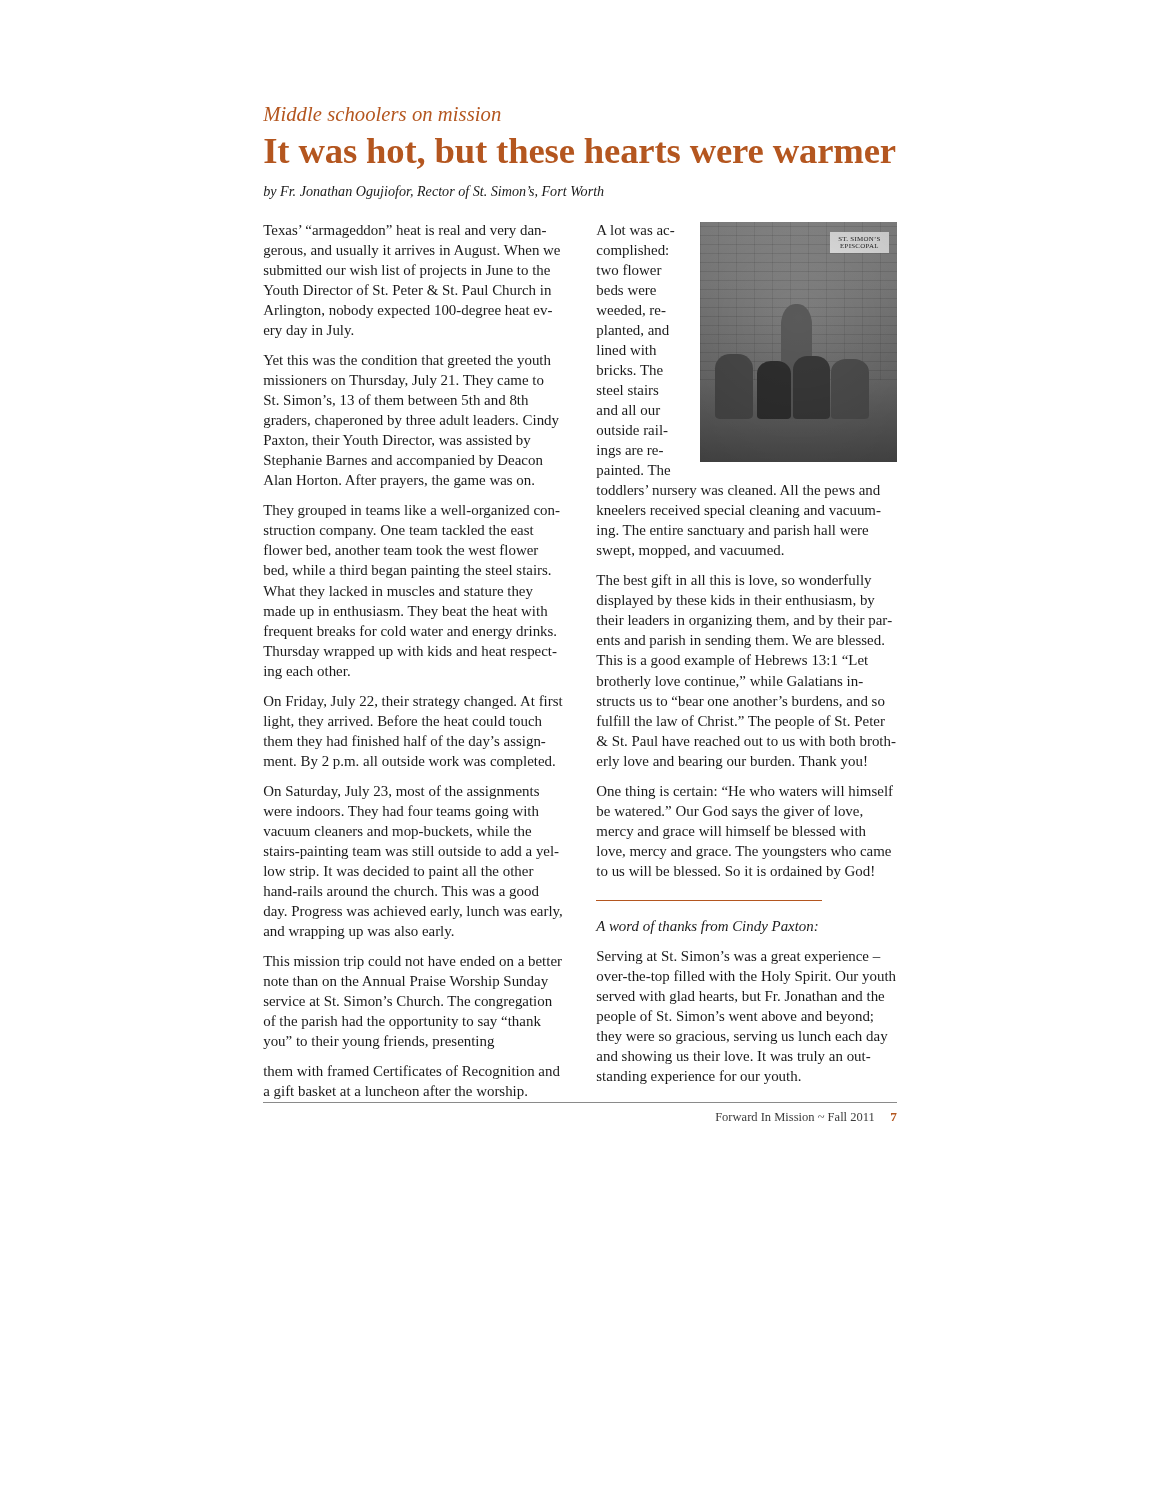Middle schoolers on mission
It was hot, but these hearts were warmer
by Fr. Jonathan Ogujiofor, Rector of St. Simon’s, Fort Worth
Texas’ “armageddon” heat is real and very dangerous, and usually it arrives in August. When we submitted our wish list of projects in June to the Youth Director of St. Peter & St. Paul Church in Arlington, nobody expected 100-degree heat every day in July.
Yet this was the condition that greeted the youth missioners on Thursday, July 21. They came to St. Simon’s, 13 of them between 5th and 8th graders, chaperoned by three adult leaders. Cindy Paxton, their Youth Director, was assisted by Stephanie Barnes and accompanied by Deacon Alan Horton. After prayers, the game was on.
They grouped in teams like a well-organized construction company. One team tackled the east flower bed, another team took the west flower bed, while a third began painting the steel stairs. What they lacked in muscles and stature they made up in enthusiasm. They beat the heat with frequent breaks for cold water and energy drinks. Thursday wrapped up with kids and heat respecting each other.
On Friday, July 22, their strategy changed. At first light, they arrived. Before the heat could touch them they had finished half of the day’s assignment. By 2 p.m. all outside work was completed.
On Saturday, July 23, most of the assignments were indoors. They had four teams going with vacuum cleaners and mop-buckets, while the stairs-painting team was still outside to add a yellow strip. It was decided to paint all the other hand-rails around the church. This was a good day. Progress was achieved early, lunch was early, and wrapping up was also early.
This mission trip could not have ended on a better note than on the Annual Praise Worship Sunday service at St. Simon’s Church. The congregation of the parish had the opportunity to say “thank you” to their young friends, presenting
ST. SIMON’S
EPISCOPAL
them with framed Certificates of Recognition and a gift basket at a luncheon after the worship.
A lot was accomplished: two flower beds were weeded, replanted, and lined with bricks. The steel stairs and all our outside railings are repainted. The toddlers’ nursery was cleaned. All the pews and kneelers received special cleaning and vacuuming. The entire sanctuary and parish hall were swept, mopped, and vacuumed.
The best gift in all this is love, so wonderfully displayed by these kids in their enthusiasm, by their leaders in organizing them, and by their parents and parish in sending them. We are blessed. This is a good example of Hebrews 13:1 “Let brotherly love continue,” while Galatians instructs us to “bear one another’s burdens, and so fulfill the law of Christ.” The people of St. Peter & St. Paul have reached out to us with both brotherly love and bearing our burden. Thank you!
One thing is certain: “He who waters will himself be watered.” Our God says the giver of love, mercy and grace will himself be blessed with love, mercy and grace. The youngsters who came to us will be blessed. So it is ordained by God!
A word of thanks from Cindy Paxton:
Serving at St. Simon’s was a great experience – over-the-top filled with the Holy Spirit. Our youth served with glad hearts, but Fr. Jonathan and the people of St. Simon’s went above and beyond; they were so gracious, serving us lunch each day and showing us their love. It was truly an outstanding experience for our youth.
Forward In Mission ~ Fall 20117